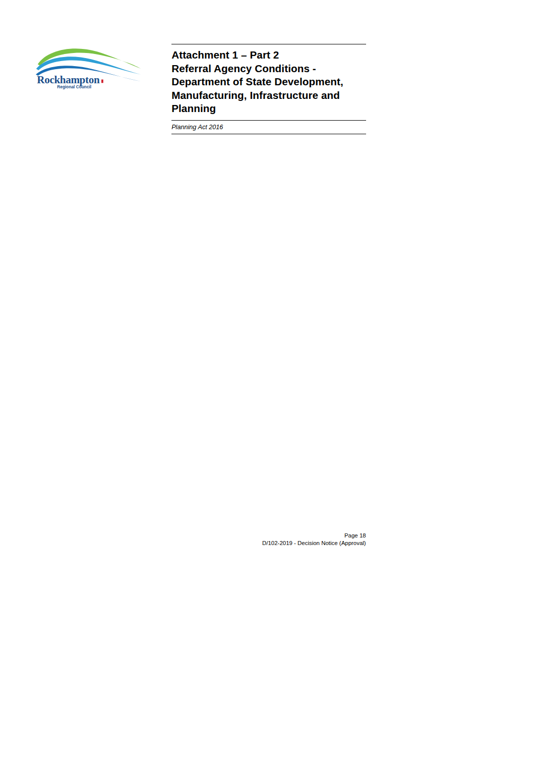Rockhampton Regional Council Rockhampton Regional Council
Attachment 1 – Part 2
Referral Agency Conditions - Department of State Development, Manufacturing, Infrastructure and Planning
Planning Act 2016
Page 18
D/102-2019 - Decision Notice (Approval)